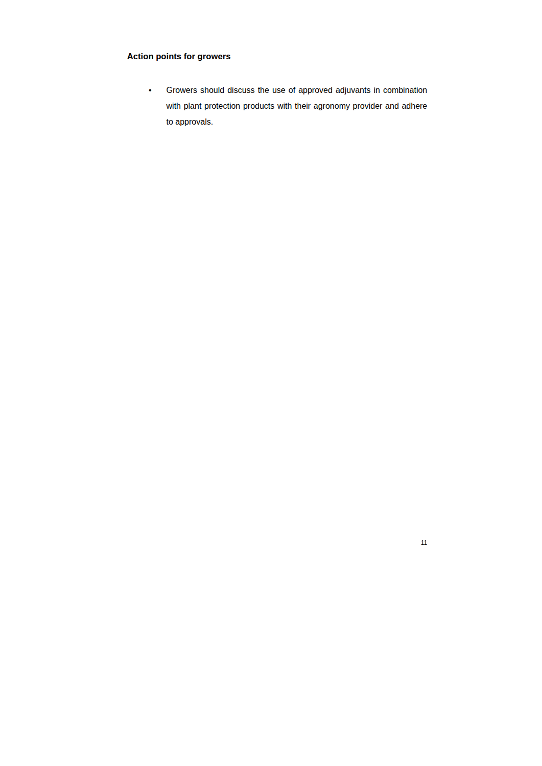Action points for growers
Growers should discuss the use of approved adjuvants in combination with plant protection products with their agronomy provider and adhere to approvals.
11